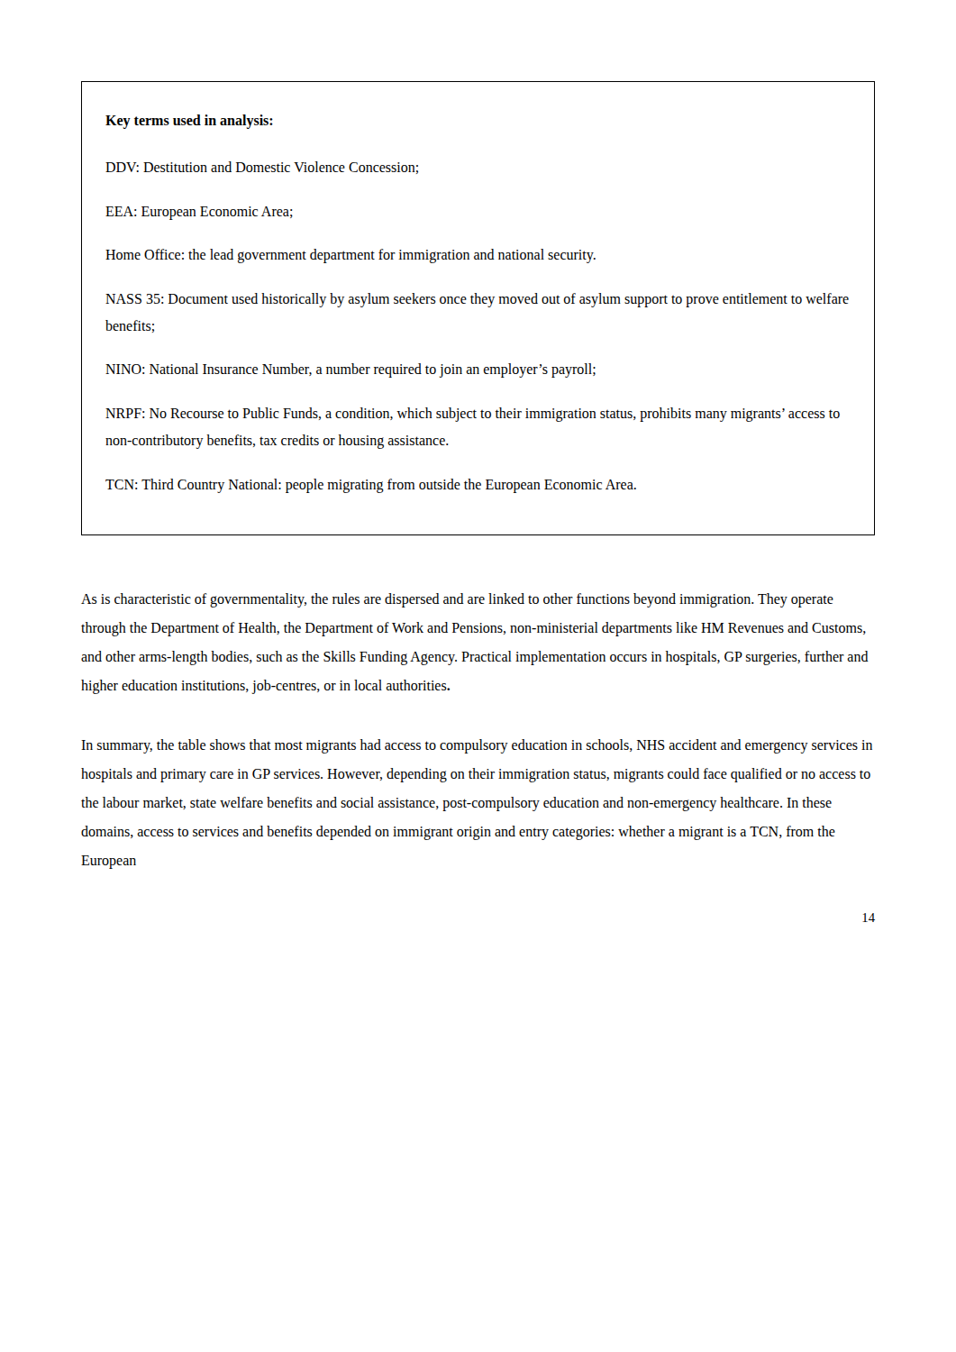Key terms used in analysis:
DDV: Destitution and Domestic Violence Concession;
EEA: European Economic Area;
Home Office: the lead government department for immigration and national security.
NASS 35: Document used historically by asylum seekers once they moved out of asylum support to prove entitlement to welfare benefits;
NINO: National Insurance Number, a number required to join an employer’s payroll;
NRPF: No Recourse to Public Funds, a condition, which subject to their immigration status, prohibits many migrants’ access to non-contributory benefits, tax credits or housing assistance.
TCN: Third Country National: people migrating from outside the European Economic Area.
As is characteristic of governmentality, the rules are dispersed and are linked to other functions beyond immigration. They operate through the Department of Health, the Department of Work and Pensions, non-ministerial departments like HM Revenues and Customs, and other arms-length bodies, such as the Skills Funding Agency. Practical implementation occurs in hospitals, GP surgeries, further and higher education institutions, job-centres, or in local authorities.
In summary, the table shows that most migrants had access to compulsory education in schools, NHS accident and emergency services in hospitals and primary care in GP services. However, depending on their immigration status, migrants could face qualified or no access to the labour market, state welfare benefits and social assistance, post-compulsory education and non-emergency healthcare. In these domains, access to services and benefits depended on immigrant origin and entry categories: whether a migrant is a TCN, from the European
14